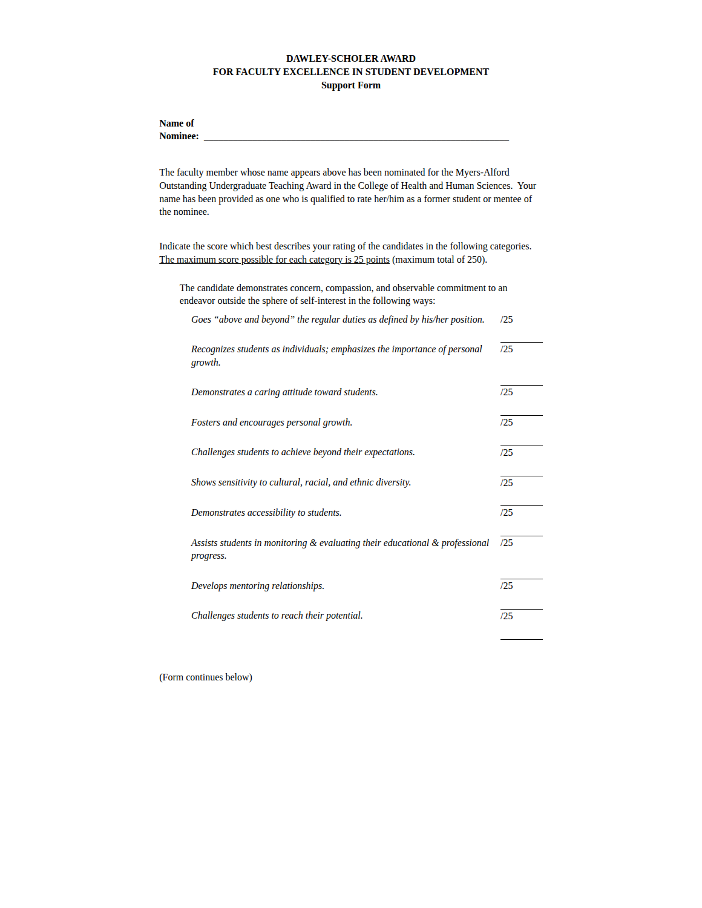DAWLEY-SCHOLER AWARD FOR FACULTY EXCELLENCE IN STUDENT DEVELOPMENT Support Form
Name of Nominee: _______________________________________________________________
The faculty member whose name appears above has been nominated for the Myers-Alford Outstanding Undergraduate Teaching Award in the College of Health and Human Sciences. Your name has been provided as one who is qualified to rate her/him as a former student or mentee of the nominee.
Indicate the score which best describes your rating of the candidates in the following categories. The maximum score possible for each category is 25 points (maximum total of 250).
The candidate demonstrates concern, compassion, and observable commitment to an endeavor outside the sphere of self-interest in the following ways:
| Goes “above and beyond” the regular duties as defined by his/her position. | /25 |
| Recognizes students as individuals; emphasizes the importance of personal growth. | /25 |
| Demonstrates a caring attitude toward students. | /25 |
| Fosters and encourages personal growth. | /25 |
| Challenges students to achieve beyond their expectations. | /25 |
| Shows sensitivity to cultural, racial, and ethnic diversity. | /25 |
| Demonstrates accessibility to students. | /25 |
| Assists students in monitoring & evaluating their educational & professional progress. | /25 |
| Develops mentoring relationships. | /25 |
| Challenges students to reach their potential. | /25 |
(Form continues below)